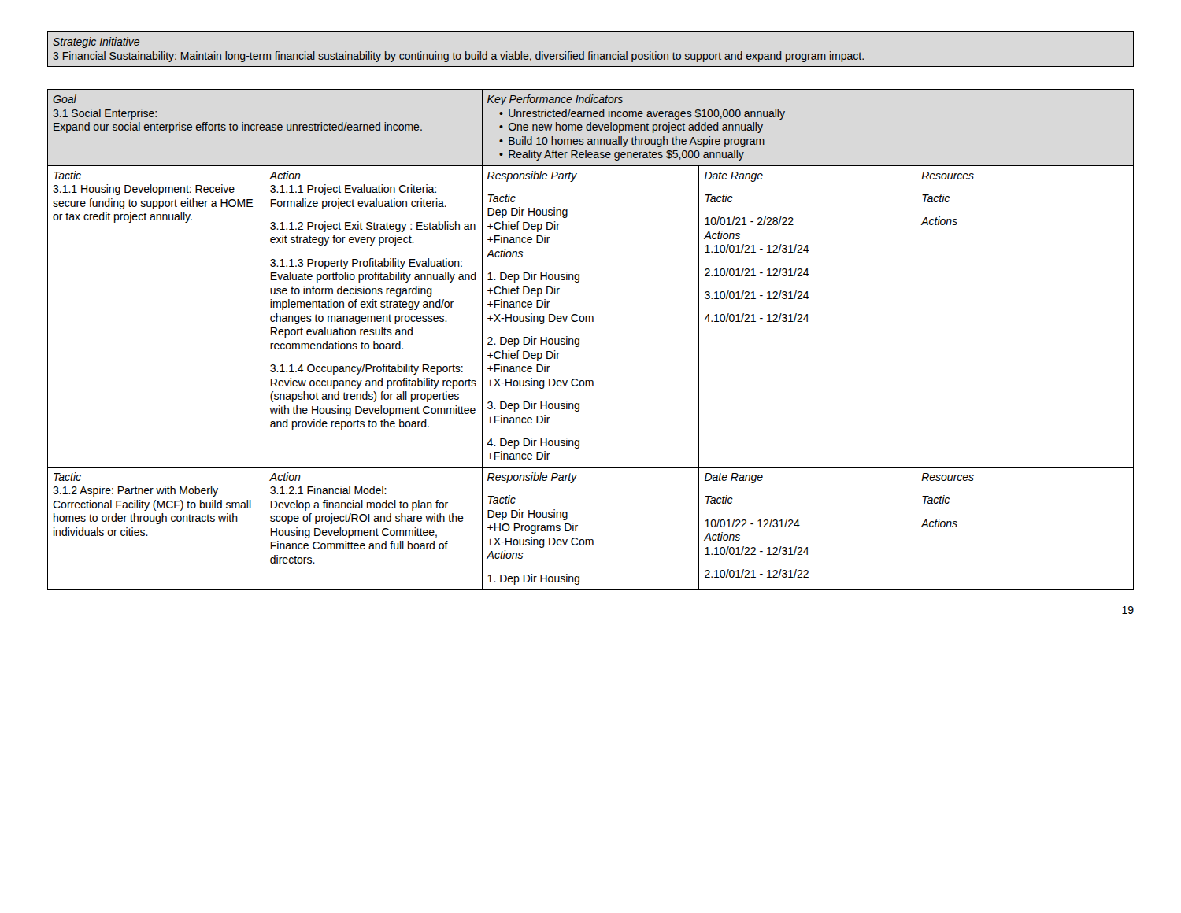| Strategic Initiative 3 Financial Sustainability: Maintain long-term financial sustainability by continuing to build a viable, diversified financial position to support and expand program impact. |
| Goal 3.1 Social Enterprise: Expand our social enterprise efforts to increase unrestricted/earned income. | Key Performance Indicators Unrestricted/earned income averages $100,000 annually One new home development project added annually Build 10 homes annually through the Aspire program Reality After Release generates $5,000 annually |
| Tactic 3.1.1 Housing Development: Receive secure funding to support either a HOME or tax credit project annually. | Action 3.1.1.1 Project Evaluation Criteria: Formalize project evaluation criteria. 3.1.1.2 Project Exit Strategy : Establish an exit strategy for every project. 3.1.1.3 Property Profitability Evaluation: Evaluate portfolio profitability annually and use to inform decisions regarding implementation of exit strategy and/or changes to management processes. Report evaluation results and recommendations to board. 3.1.1.4 Occupancy/Profitability Reports: Review occupancy and profitability reports (snapshot and trends) for all properties with the Housing Development Committee and provide reports to the board. | Responsible Party Tactic Dep Dir Housing +Chief Dep Dir +Finance Dir Actions 1. Dep Dir Housing +Chief Dep Dir +Finance Dir +X-Housing Dev Com 2. Dep Dir Housing +Chief Dep Dir +Finance Dir +X-Housing Dev Com 3. Dep Dir Housing +Finance Dir 4. Dep Dir Housing +Finance Dir | Date Range Tactic 10/01/21 - 2/28/22 Actions 1.10/01/21 - 12/31/24 2.10/01/21 - 12/31/24 3.10/01/21 - 12/31/24 4.10/01/21 - 12/31/24 | Resources Tactic Actions |
| Tactic 3.1.2 Aspire: Partner with Moberly Correctional Facility (MCF) to build small homes to order through contracts with individuals or cities. | Action 3.1.2.1 Financial Model: Develop a financial model to plan for scope of project/ROI and share with the Housing Development Committee, Finance Committee and full board of directors. | Responsible Party Tactic Dep Dir Housing +HO Programs Dir +X-Housing Dev Com Actions 1. Dep Dir Housing | Date Range Tactic 10/01/22 - 12/31/24 Actions 1.10/01/22 - 12/31/24 2.10/01/21 - 12/31/22 | Resources Tactic Actions |
19